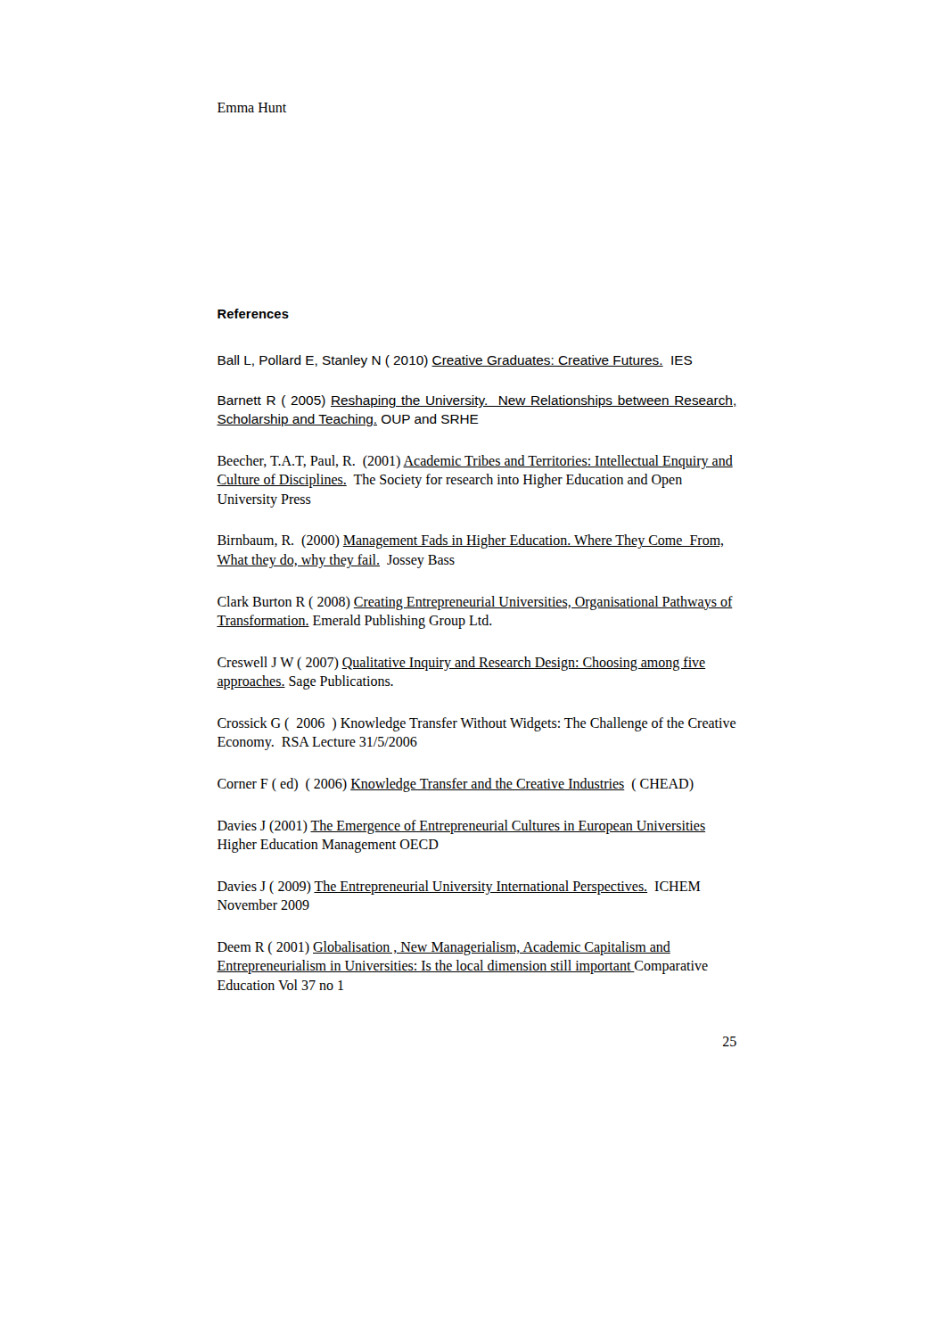Emma Hunt
References
Ball L, Pollard E, Stanley N ( 2010) Creative Graduates: Creative Futures. IES
Barnett R ( 2005) Reshaping the University. New Relationships between Research, Scholarship and Teaching. OUP and SRHE
Beecher, T.A.T, Paul, R. (2001) Academic Tribes and Territories: Intellectual Enquiry and Culture of Disciplines. The Society for research into Higher Education and Open University Press
Birnbaum, R. (2000) Management Fads in Higher Education. Where They Come From, What they do, why they fail. Jossey Bass
Clark Burton R ( 2008) Creating Entrepreneurial Universities, Organisational Pathways of Transformation. Emerald Publishing Group Ltd.
Creswell J W ( 2007) Qualitative Inquiry and Research Design: Choosing among five approaches. Sage Publications.
Crossick G ( 2006 ) Knowledge Transfer Without Widgets: The Challenge of the Creative Economy. RSA Lecture 31/5/2006
Corner F ( ed) ( 2006) Knowledge Transfer and the Creative Industries ( CHEAD)
Davies J (2001) The Emergence of Entrepreneurial Cultures in European Universities Higher Education Management OECD
Davies J ( 2009) The Entrepreneurial University International Perspectives. ICHEM November 2009
Deem R ( 2001) Globalisation , New Managerialism, Academic Capitalism and Entrepreneurialism in Universities: Is the local dimension still important Comparative Education Vol 37 no 1
25